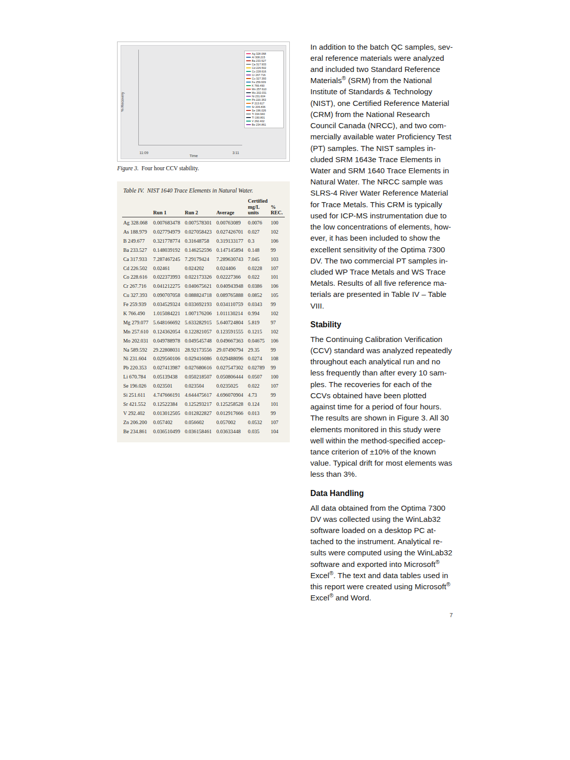% Recovery
Ag 328.068
Al 308.215
Ba 233.527
Ca 317.933
Cd 226.502
Co 228.616
Cr 267.716
Cu 327.393
Fe 259.939
K 766.490
Mn 257.610
Mo 202.031
Ni 231.604
Pb 220.353
P 213.617
Sr 206.836
Se 196.026
Ti 334.940
Tl 190.801
V 292.402
Be 234.861
11:09
3:11
Time
Figure 3. Four hour CCV stability.
Table IV. NIST 1640 Trace Elements in Natural Water.
| | Run 1 | Run 2 | Average | Certified mg/L units | % REC. |
| --- | --- | --- | --- | --- | --- |
| Ag 328.068 | 0.007683478 | 0.007578301 | 0.00763089 | 0.0076 | 100 |
| As 188.979 | 0.027794979 | 0.027058423 | 0.027426701 | 0.027 | 102 |
| B 249.677 | 0.321778774 | 0.31648758 | 0.319133177 | 0.3 | 106 |
| Ba 233.527 | 0.148039192 | 0.146252596 | 0.147145894 | 0.148 | 99 |
| Ca 317.933 | 7.287467245 | 7.29179424 | 7.289630743 | 7.045 | 103 |
| Cd 226.502 | 0.02461 | 0.024202 | 0.024406 | 0.0228 | 107 |
| Co 228.616 | 0.022373993 | 0.022173326 | 0.02227366 | 0.022 | 101 |
| Cr 267.716 | 0.041212275 | 0.040675621 | 0.040943948 | 0.0386 | 106 |
| Cu 327.393 | 0.090707058 | 0.088824718 | 0.089765888 | 0.0852 | 105 |
| Fe 259.939 | 0.034529324 | 0.033692193 | 0.034110759 | 0.0343 | 99 |
| K 766.490 | 1.015084221 | 1.007176206 | 1.011130214 | 0.994 | 102 |
| Mg 279.077 | 5.648166692 | 5.633282915 | 5.640724804 | 5.819 | 97 |
| Mn 257.610 | 0.124362054 | 0.122821057 | 0.123591555 | 0.1215 | 102 |
| Mo 202.031 | 0.049788978 | 0.049545748 | 0.049667363 | 0.04675 | 106 |
| Na 589.592 | 29.22808031 | 28.92173556 | 29.07490794 | 29.35 | 99 |
| Ni 231.604 | 0.029560106 | 0.029416086 | 0.029488096 | 0.0274 | 108 |
| Pb 220.353 | 0.027413987 | 0.027680616 | 0.027547302 | 0.02789 | 99 |
| Li 670.784 | 0.05139438 | 0.050218507 | 0.050806444 | 0.0507 | 100 |
| Se 196.026 | 0.023501 | 0.023504 | 0.0235025 | 0.022 | 107 |
| Si 251.611 | 4.747666191 | 4.644475617 | 4.696070904 | 4.73 | 99 |
| Sr 421.552 | 0.12522384 | 0.125293217 | 0.125258528 | 0.124 | 101 |
| V 292.402 | 0.013012505 | 0.012822827 | 0.012917666 | 0.013 | 99 |
| Zn 206.200 | 0.057402 | 0.056602 | 0.057002 | 0.0532 | 107 |
| Be 234.861 | 0.036510499 | 0.036158461 | 0.03633448 | 0.035 | 104 |
In addition to the batch QC samples, several reference materials were analyzed and included two Standard Reference Materials® (SRM) from the National Institute of Standards & Technology (NIST), one Certified Reference Material (CRM) from the National Research Council Canada (NRCC), and two commercially available water Proficiency Test (PT) samples. The NIST samples included SRM 1643e Trace Elements in Water and SRM 1640 Trace Elements in Natural Water. The NRCC sample was SLRS-4 River Water Reference Material for Trace Metals. This CRM is typically used for ICP-MS instrumentation due to the low concentrations of elements, however, it has been included to show the excellent sensitivity of the Optima 7300 DV. The two commercial PT samples included WP Trace Metals and WS Trace Metals. Results of all five reference materials are presented in Table IV – Table VIII.
Stability
The Continuing Calibration Verification (CCV) standard was analyzed repeatedly throughout each analytical run and no less frequently than after every 10 samples. The recoveries for each of the CCVs obtained have been plotted against time for a period of four hours. The results are shown in Figure 3. All 30 elements monitored in this study were well within the method-specified acceptance criterion of ±10% of the known value. Typical drift for most elements was less than 3%.
Data Handling
All data obtained from the Optima 7300 DV was collected using the WinLab32 software loaded on a desktop PC attached to the instrument. Analytical results were computed using the WinLab32 software and exported into Microsoft® Excel®. The text and data tables used in this report were created using Microsoft® Excel® and Word.
7